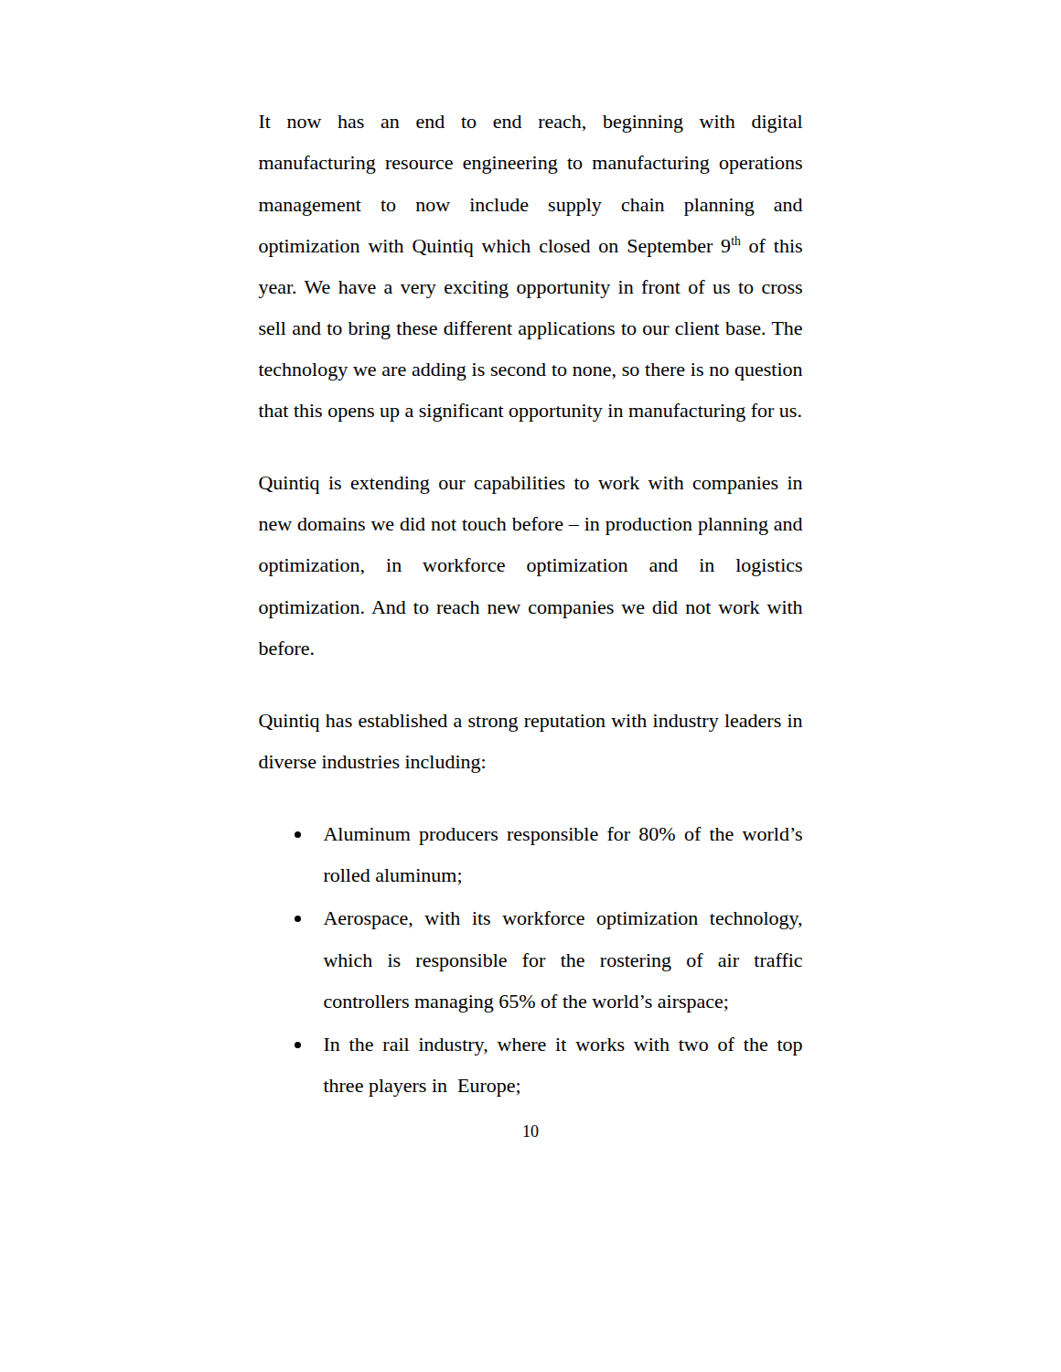It now has an end to end reach, beginning with digital manufacturing resource engineering to manufacturing operations management to now include supply chain planning and optimization with Quintiq which closed on September 9th of this year. We have a very exciting opportunity in front of us to cross sell and to bring these different applications to our client base. The technology we are adding is second to none, so there is no question that this opens up a significant opportunity in manufacturing for us.
Quintiq is extending our capabilities to work with companies in new domains we did not touch before – in production planning and optimization, in workforce optimization and in logistics optimization. And to reach new companies we did not work with before.
Quintiq has established a strong reputation with industry leaders in diverse industries including:
Aluminum producers responsible for 80% of the world’s rolled aluminum;
Aerospace, with its workforce optimization technology, which is responsible for the rostering of air traffic controllers managing 65% of the world’s airspace;
In the rail industry, where it works with two of the top three players in Europe;
10